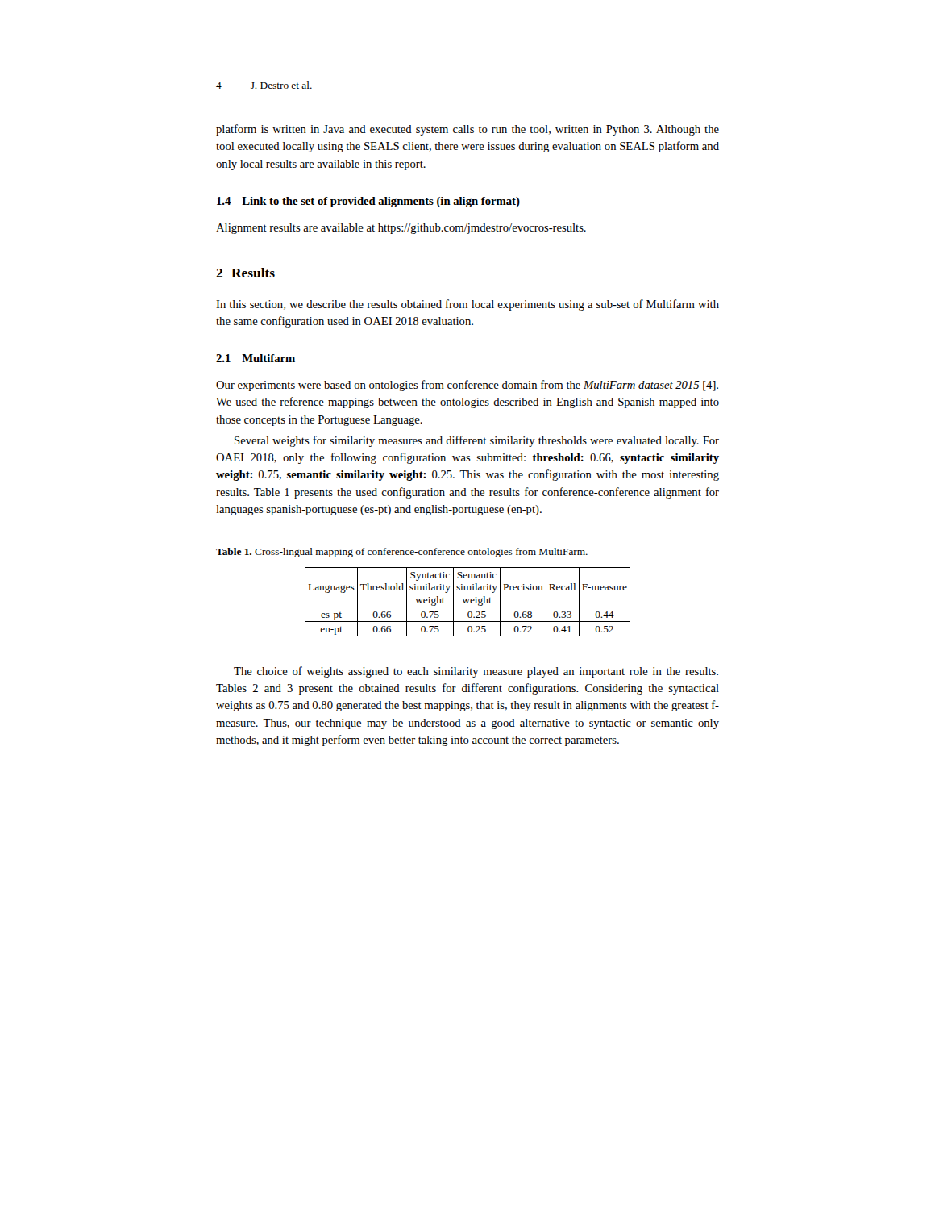4 J. Destro et al.
platform is written in Java and executed system calls to run the tool, written in Python 3. Although the tool executed locally using the SEALS client, there were issues during evaluation on SEALS platform and only local results are available in this report.
1.4 Link to the set of provided alignments (in align format)
Alignment results are available at https://github.com/jmdestro/evocros-results.
2 Results
In this section, we describe the results obtained from local experiments using a sub-set of Multifarm with the same configuration used in OAEI 2018 evaluation.
2.1 Multifarm
Our experiments were based on ontologies from conference domain from the MultiFarm dataset 2015 [4]. We used the reference mappings between the ontologies described in English and Spanish mapped into those concepts in the Portuguese Language.
Several weights for similarity measures and different similarity thresholds were evaluated locally. For OAEI 2018, only the following configuration was submitted: threshold: 0.66, syntactic similarity weight: 0.75, semantic similarity weight: 0.25. This was the configuration with the most interesting results. Table 1 presents the used configuration and the results for conference-conference alignment for languages spanish-portuguese (es-pt) and english-portuguese (en-pt).
Table 1. Cross-lingual mapping of conference-conference ontologies from MultiFarm.
| Languages | Threshold | Syntactic similarity weight | Semantic similarity weight | Precision | Recall | F-measure |
| --- | --- | --- | --- | --- | --- | --- |
| es-pt | 0.66 | 0.75 | 0.25 | 0.68 | 0.33 | 0.44 |
| en-pt | 0.66 | 0.75 | 0.25 | 0.72 | 0.41 | 0.52 |
The choice of weights assigned to each similarity measure played an important role in the results. Tables 2 and 3 present the obtained results for different configurations. Considering the syntactical weights as 0.75 and 0.80 generated the best mappings, that is, they result in alignments with the greatest f-measure. Thus, our technique may be understood as a good alternative to syntactic or semantic only methods, and it might perform even better taking into account the correct parameters.